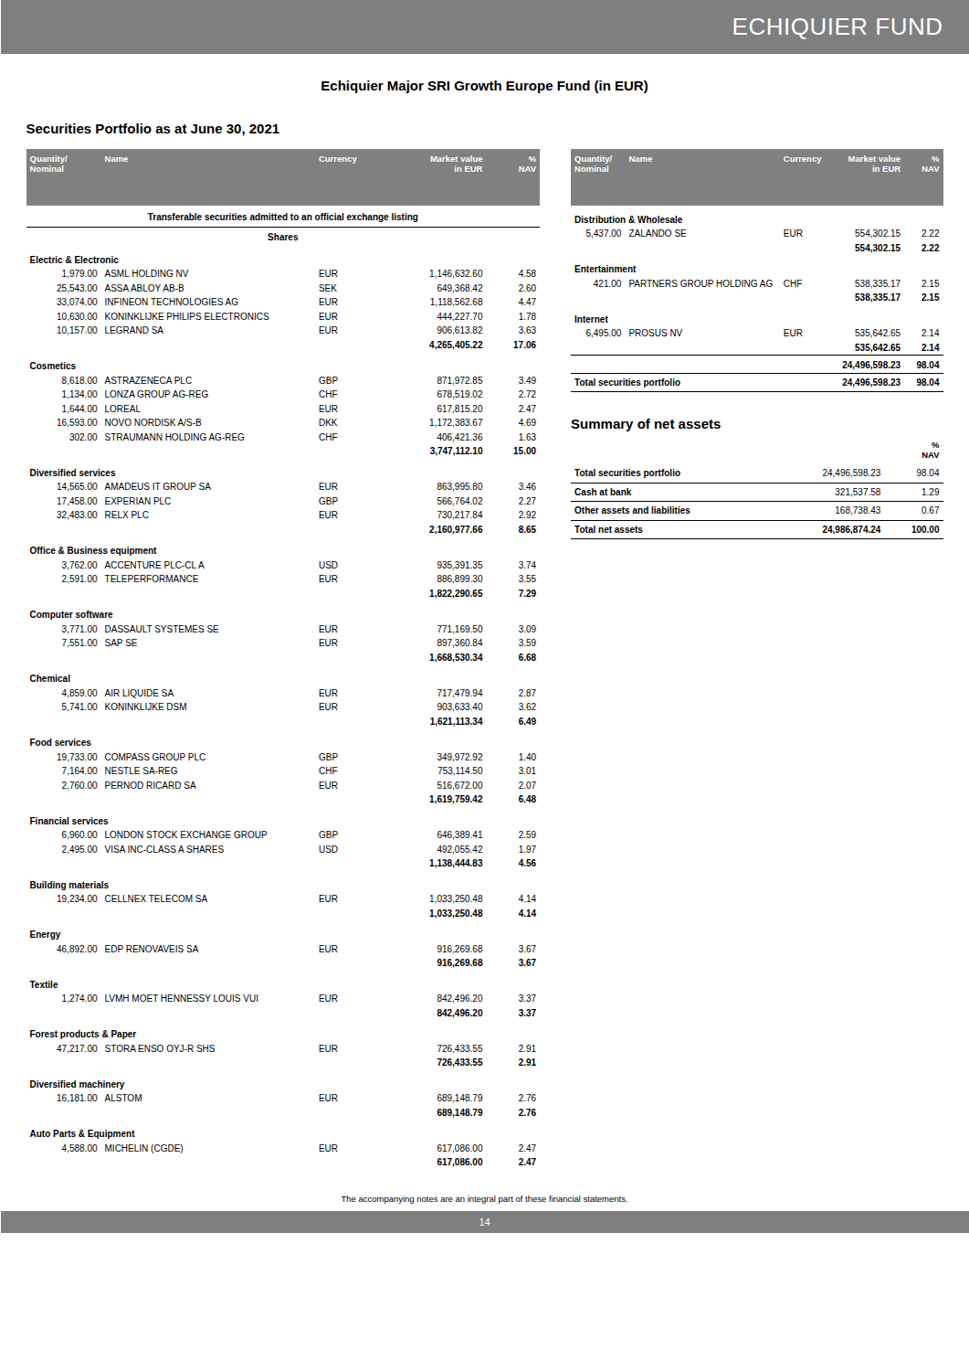ECHIQUIER FUND
Echiquier Major SRI Growth Europe Fund (in EUR)
Securities Portfolio as at June 30, 2021
| Quantity/ Nominal | Name | Currency | Market value in EUR | % NAV |
| --- | --- | --- | --- | --- |
| Transferable securities admitted to an official exchange listing |
| Shares |
| Electric & Electronic |
| 1,979.00 | ASML HOLDING NV | EUR | 1,146,632.60 | 4.58 |
| 25,543.00 | ASSA ABLOY AB-B | SEK | 649,368.42 | 2.60 |
| 33,074.00 | INFINEON TECHNOLOGIES AG | EUR | 1,118,562.68 | 4.47 |
| 10,630.00 | KONINKLIJKE PHILIPS ELECTRONICS | EUR | 444,227.70 | 1.78 |
| 10,157.00 | LEGRAND SA | EUR | 906,613.82 | 3.63 |
| | | | 4,265,405.22 | 17.06 |
| Cosmetics |
| 8,618.00 | ASTRAZENECA PLC | GBP | 871,972.85 | 3.49 |
| 1,134.00 | LONZA GROUP AG-REG | CHF | 678,519.02 | 2.72 |
| 1,644.00 | LOREAL | EUR | 617,815.20 | 2.47 |
| 16,593.00 | NOVO NORDISK A/S-B | DKK | 1,172,383.67 | 4.69 |
| 302.00 | STRAUMANN HOLDING AG-REG | CHF | 406,421.36 | 1.63 |
| | | | 3,747,112.10 | 15.00 |
| Diversified services |
| 14,565.00 | AMADEUS IT GROUP SA | EUR | 863,995.80 | 3.46 |
| 17,458.00 | EXPERIAN PLC | GBP | 566,764.02 | 2.27 |
| 32,483.00 | RELX PLC | EUR | 730,217.84 | 2.92 |
| | | | 2,160,977.66 | 8.65 |
| Office & Business equipment |
| 3,762.00 | ACCENTURE PLC-CL A | USD | 935,391.35 | 3.74 |
| 2,591.00 | TELEPERFORMANCE | EUR | 886,899.30 | 3.55 |
| | | | 1,822,290.65 | 7.29 |
| Computer software |
| 3,771.00 | DASSAULT SYSTEMES SE | EUR | 771,169.50 | 3.09 |
| 7,551.00 | SAP SE | EUR | 897,360.84 | 3.59 |
| | | | 1,668,530.34 | 6.68 |
| Chemical |
| 4,859.00 | AIR LIQUIDE SA | EUR | 717,479.94 | 2.87 |
| 5,741.00 | KONINKLIJKE DSM | EUR | 903,633.40 | 3.62 |
| | | | 1,621,113.34 | 6.49 |
| Food services |
| 19,733.00 | COMPASS GROUP PLC | GBP | 349,972.92 | 1.40 |
| 7,164.00 | NESTLE SA-REG | CHF | 753,114.50 | 3.01 |
| 2,760.00 | PERNOD RICARD SA | EUR | 516,672.00 | 2.07 |
| | | | 1,619,759.42 | 6.48 |
| Financial services |
| 6,960.00 | LONDON STOCK EXCHANGE GROUP | GBP | 646,389.41 | 2.59 |
| 2,495.00 | VISA INC-CLASS A SHARES | USD | 492,055.42 | 1.97 |
| | | | 1,138,444.83 | 4.56 |
| Building materials |
| 19,234.00 | CELLNEX TELECOM SA | EUR | 1,033,250.48 | 4.14 |
| | | | 1,033,250.48 | 4.14 |
| Energy |
| 46,892.00 | EDP RENOVAVEIS SA | EUR | 916,269.68 | 3.67 |
| | | | 916,269.68 | 3.67 |
| Textile |
| 1,274.00 | LVMH MOET HENNESSY LOUIS VUI | EUR | 842,496.20 | 3.37 |
| | | | 842,496.20 | 3.37 |
| Forest products & Paper |
| 47,217.00 | STORA ENSO OYJ-R SHS | EUR | 726,433.55 | 2.91 |
| | | | 726,433.55 | 2.91 |
| Diversified machinery |
| 16,181.00 | ALSTOM | EUR | 689,148.79 | 2.76 |
| | | | 689,148.79 | 2.76 |
| Auto Parts & Equipment |
| 4,588.00 | MICHELIN (CGDE) | EUR | 617,086.00 | 2.47 |
| | | | 617,086.00 | 2.47 |
| Quantity/ Nominal | Name | Currency | Market value in EUR | % NAV |
| --- | --- | --- | --- | --- |
| Distribution & Wholesale |
| 5,437.00 | ZALANDO SE | EUR | 554,302.15 | 2.22 |
| | | | 554,302.15 | 2.22 |
| Entertainment |
| 421.00 | PARTNERS GROUP HOLDING AG | CHF | 538,335.17 | 2.15 |
| | | | 538,335.17 | 2.15 |
| Internet |
| 6,495.00 | PROSUS NV | EUR | 535,642.65 | 2.14 |
| | | | 535,642.65 | 2.14 |
| | | | 24,496,598.23 | 98.04 |
| Total securities portfolio | 24,496,598.23 | 98.04 |
Summary of net assets
| | | % NAV |
| --- | --- | --- |
| Total securities portfolio | 24,496,598.23 | 98.04 |
| Cash at bank | 321,537.58 | 1.29 |
| Other assets and liabilities | 168,738.43 | 0.67 |
| Total net assets | 24,986,874.24 | 100.00 |
The accompanying notes are an integral part of these financial statements.
14